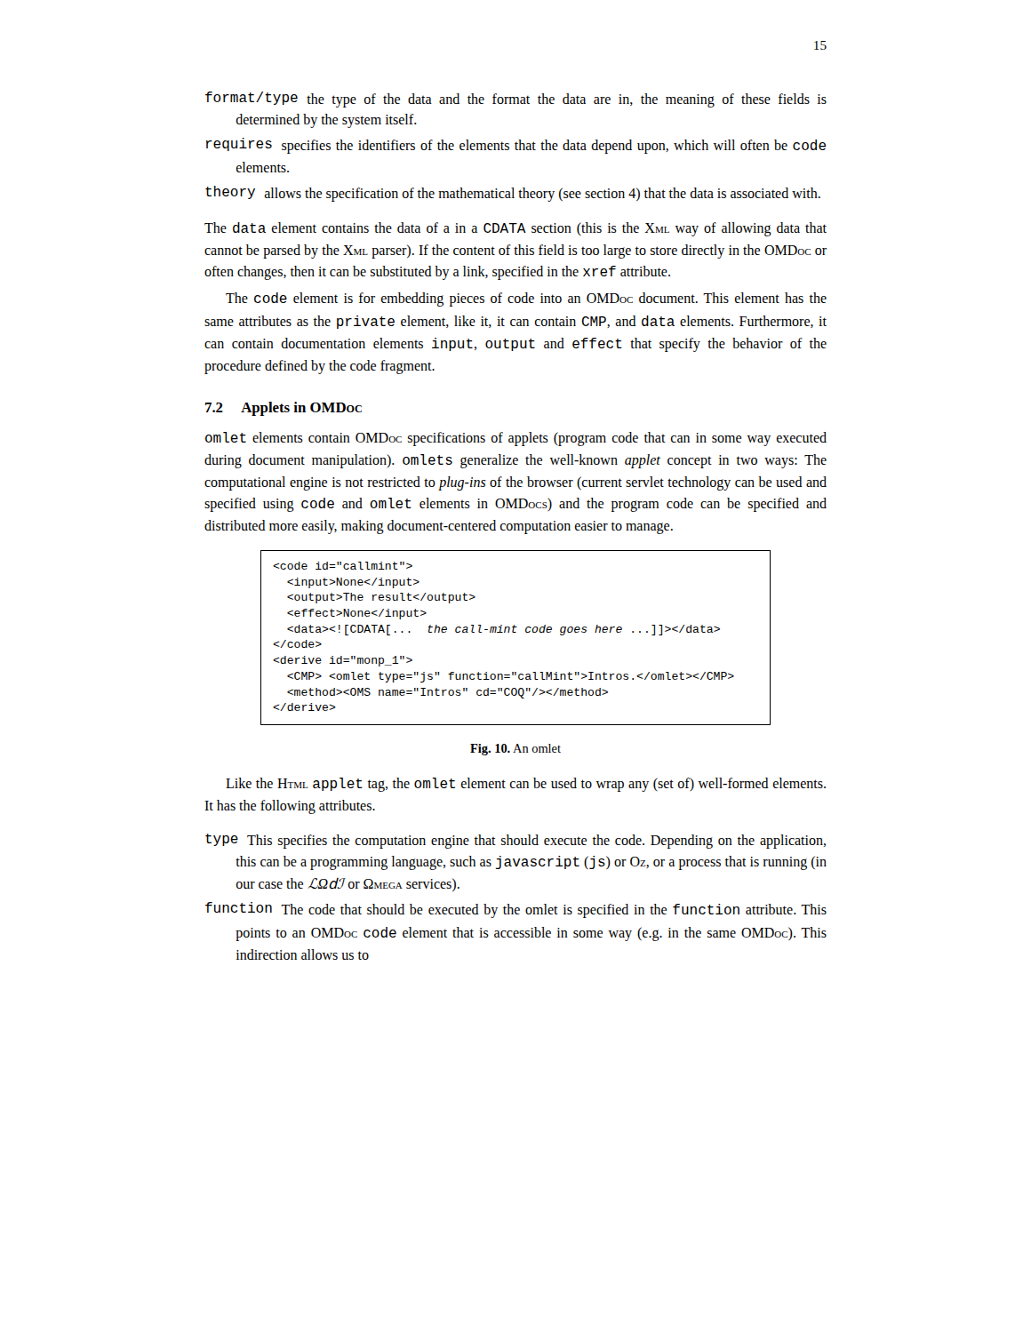15
format/type
the type of the data and the format the data are in, the meaning of these fields is determined by the system itself.
requires
specifies the identifiers of the elements that the data depend upon, which will often be code elements.
theory
allows the specification of the mathematical theory (see section 4) that the data is associated with.
The data element contains the data of a in a CDATA section (this is the Xml way of allowing data that cannot be parsed by the Xml parser). If the content of this field is too large to store directly in the OMDoc or often changes, then it can be substituted by a link, specified in the xref attribute.
The code element is for embedding pieces of code into an OMDoc document. This element has the same attributes as the private element, like it, it can contain CMP, and data elements. Furthermore, it can contain documentation elements input, output and effect that specify the behavior of the procedure defined by the code fragment.
7.2 Applets in OMDoc
omlet elements contain OMDoc specifications of applets (program code that can in some way executed during document manipulation). omlets generalize the well-known applet concept in two ways: The computational engine is not restricted to plug-ins of the browser (current servlet technology can be used and specified using code and omlet elements in OMDocs) and the program code can be specified and distributed more easily, making document-centered computation easier to manage.
<code id="callmint"> <input>None</input> <output>The result</output> <effect>None</input> <data><![CDATA[... the call-mint code goes here ...]]></data> </code> <derive id="monp_1"> <CMP> <omlet type="js" function="callMint">Intros.</omlet></CMP> <method><OMS name="Intros" cd="COQ"/></method> </derive>
Fig. 10. An omlet
Like the Html applet tag, the omlet element can be used to wrap any (set of) well-formed elements. It has the following attributes.
type
This specifies the computation engine that should execute the code. Depending on the application, this can be a programming language, such as javascript (js) or Oz, or a process that is running (in our case the ℒΩⅾℐ or Ωmega services).
function
The code that should be executed by the omlet is specified in the function attribute. This points to an OMDoc code element that is accessible in some way (e.g. in the same OMDoc). This indirection allows us to